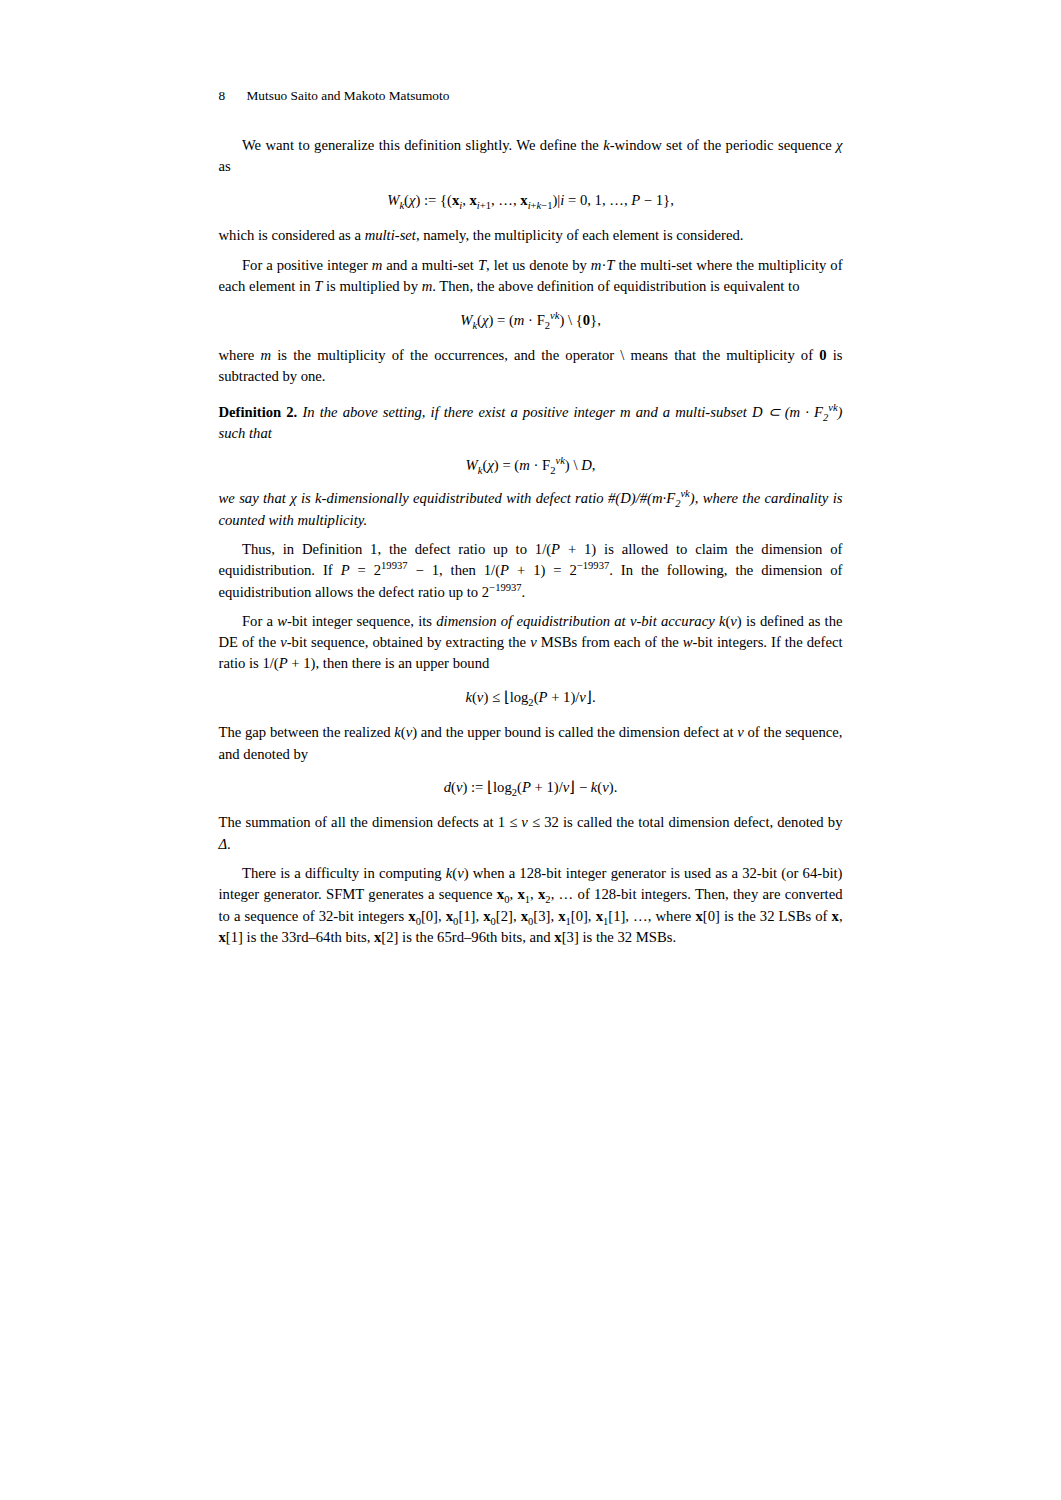8 Mutsuo Saito and Makoto Matsumoto
We want to generalize this definition slightly. We define the k-window set of the periodic sequence χ as
Wk(χ) := {(xi, xi+1, …, xi+k−1)|i = 0, 1, …, P − 1},
which is considered as a multi-set, namely, the multiplicity of each element is considered.
For a positive integer m and a multi-set T, let us denote by m·T the multi-set where the multiplicity of each element in T is multiplied by m. Then, the above definition of equidistribution is equivalent to
Wk(χ) = (m · F2vk) \ {0},
where m is the multiplicity of the occurrences, and the operator \ means that the multiplicity of 0 is subtracted by one.
Definition 2. In the above setting, if there exist a positive integer m and a multi-subset D ⊂ (m · F2vk) such that
Wk(χ) = (m · F2vk) \ D,
we say that χ is k-dimensionally equidistributed with defect ratio #(D)/#(m·F2vk), where the cardinality is counted with multiplicity.
Thus, in Definition 1, the defect ratio up to 1/(P + 1) is allowed to claim the dimension of equidistribution. If P = 219937 − 1, then 1/(P + 1) = 2−19937. In the following, the dimension of equidistribution allows the defect ratio up to 2−19937.
For a w-bit integer sequence, its dimension of equidistribution at v-bit accuracy k(v) is defined as the DE of the v-bit sequence, obtained by extracting the v MSBs from each of the w-bit integers. If the defect ratio is 1/(P + 1), then there is an upper bound
k(v) ≤ ⌊log2(P + 1)/v⌋.
The gap between the realized k(v) and the upper bound is called the dimension defect at v of the sequence, and denoted by
d(v) := ⌊log2(P + 1)/v⌋ − k(v).
The summation of all the dimension defects at 1 ≤ v ≤ 32 is called the total dimension defect, denoted by Δ.
There is a difficulty in computing k(v) when a 128-bit integer generator is used as a 32-bit (or 64-bit) integer generator. SFMT generates a sequence x0, x1, x2, … of 128-bit integers. Then, they are converted to a sequence of 32-bit integers x0[0], x0[1], x0[2], x0[3], x1[0], x1[1], …, where x[0] is the 32 LSBs of x, x[1] is the 33rd–64th bits, x[2] is the 65rd–96th bits, and x[3] is the 32 MSBs.